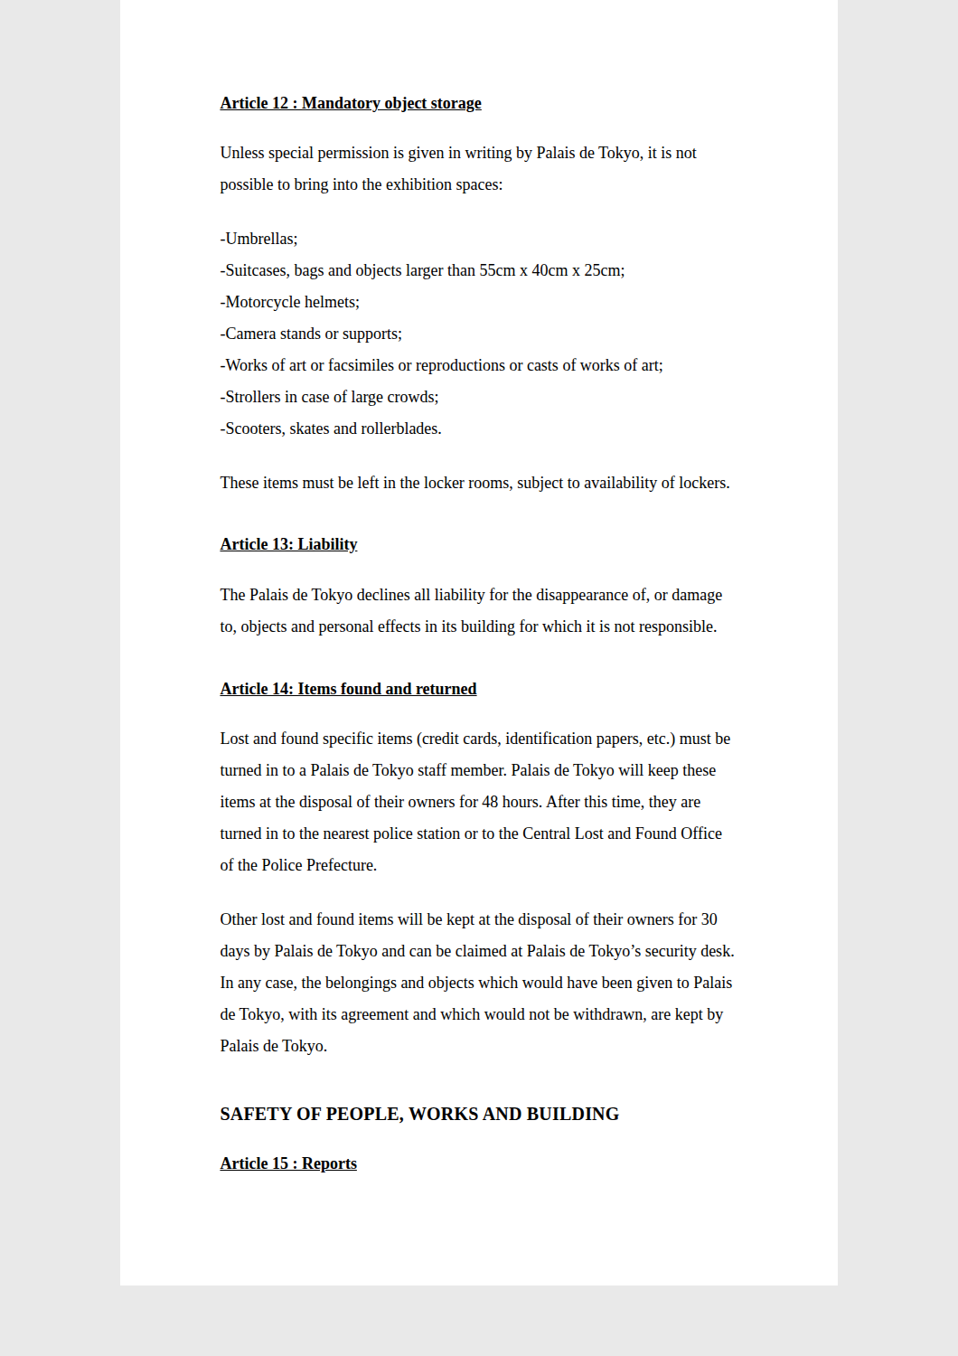Article 12 : Mandatory object storage
Unless special permission is given in writing by Palais de Tokyo, it is not possible to bring into the exhibition spaces:
-Umbrellas;
-Suitcases, bags and objects larger than 55cm x 40cm x 25cm;
-Motorcycle helmets;
-Camera stands or supports;
-Works of art or facsimiles or reproductions or casts of works of art;
-Strollers in case of large crowds;
-Scooters, skates and rollerblades.
These items must be left in the locker rooms, subject to availability of lockers.
Article 13: Liability
The Palais de Tokyo declines all liability for the disappearance of, or damage to, objects and personal effects in its building for which it is not responsible.
Article 14: Items found and returned
Lost and found specific items (credit cards, identification papers, etc.) must be turned in to a Palais de Tokyo staff member. Palais de Tokyo will keep these items at the disposal of their owners for 48 hours. After this time, they are turned in to the nearest police station or to the Central Lost and Found Office of the Police Prefecture.
Other lost and found items will be kept at the disposal of their owners for 30 days by Palais de Tokyo and can be claimed at Palais de Tokyo’s security desk. In any case, the belongings and objects which would have been given to Palais de Tokyo, with its agreement and which would not be withdrawn, are kept by Palais de Tokyo.
SAFETY OF PEOPLE, WORKS AND BUILDING
Article 15 : Reports